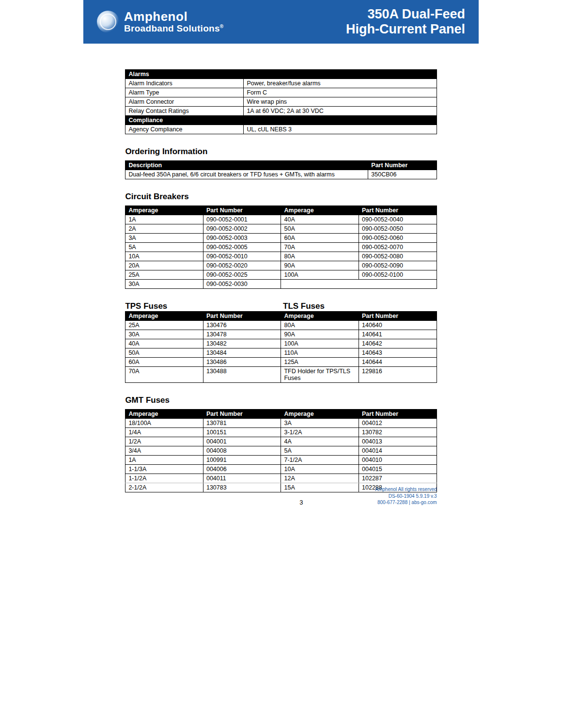Amphenol
Broadband Solutions®
350A Dual-Feed
High-Current Panel
| Alarms |
| --- |
| Alarm Indicators | Power, breaker/fuse alarms |
| Alarm Type | Form C |
| Alarm Connector | Wire wrap pins |
| Relay Contact Ratings | 1A at 60 VDC; 2A at 30 VDC |
| Compliance |
| Agency Compliance | UL, cUL NEBS 3 |
Ordering Information
| Description | Part Number |
| --- | --- |
| Dual-feed 350A panel, 6/6 circuit breakers or TFD fuses + GMTs, with alarms | 350CB06 |
Circuit Breakers
| Amperage | Part Number | Amperage | Part Number |
| --- | --- | --- | --- |
| 1A | 090-0052-0001 | 40A | 090-0052-0040 |
| 2A | 090-0052-0002 | 50A | 090-0052-0050 |
| 3A | 090-0052-0003 | 60A | 090-0052-0060 |
| 5A | 090-0052-0005 | 70A | 090-0052-0070 |
| 10A | 090-0052-0010 | 80A | 090-0052-0080 |
| 20A | 090-0052-0020 | 90A | 090-0052-0090 |
| 25A | 090-0052-0025 | 100A | 090-0052-0100 |
| 30A | 090-0052-0030 | | |
TPS Fuses
TLS Fuses
| Amperage | Part Number | Amperage | Part Number |
| --- | --- | --- | --- |
| 25A | 130476 | 80A | 140640 |
| 30A | 130478 | 90A | 140641 |
| 40A | 130482 | 100A | 140642 |
| 50A | 130484 | 110A | 140643 |
| 60A | 130486 | 125A | 140644 |
| 70A | 130488 | TFD Holder for TPS/TLS Fuses | 129816 |
GMT Fuses
| Amperage | Part Number | Amperage | Part Number |
| --- | --- | --- | --- |
| 18/100A | 130781 | 3A | 004012 |
| 1/4A | 100151 | 3-1/2A | 130782 |
| 1/2A | 004001 | 4A | 004013 |
| 3/4A | 004008 | 5A | 004014 |
| 1A | 100991 | 7-1/2A | 004010 |
| 1-1/3A | 004006 | 10A | 004015 |
| 1-1/2A | 004011 | 12A | 102287 |
| 2-1/2A | 130783 | 15A | 102288 |
3
Amphenol All rights reserved
DS-60-1904 5.9.19 v.3
800-677-2288 | abs-go.com